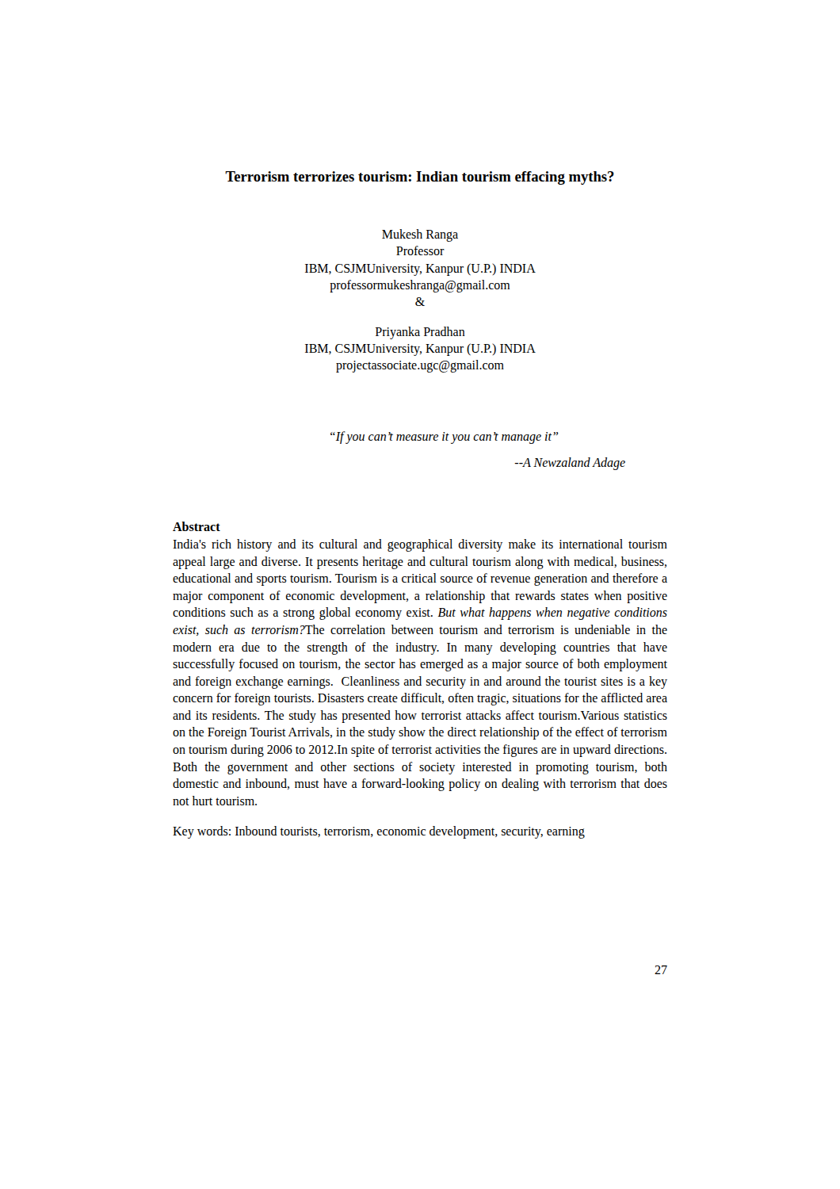Terrorism terrorizes tourism: Indian tourism effacing myths?
Mukesh Ranga
Professor
IBM, CSJMUniversity, Kanpur (U.P.) INDIA
professormukeshranga@gmail.com
&
Priyanka Pradhan
IBM, CSJMUniversity, Kanpur (U.P.) INDIA
projectassociate.ugc@gmail.com
“If you can’t measure it you can’t manage it”
--A Newzaland Adage
Abstract
India's rich history and its cultural and geographical diversity make its international tourism appeal large and diverse. It presents heritage and cultural tourism along with medical, business, educational and sports tourism. Tourism is a critical source of revenue generation and therefore a major component of economic development, a relationship that rewards states when positive conditions such as a strong global economy exist. But what happens when negative conditions exist, such as terrorism?The correlation between tourism and terrorism is undeniable in the modern era due to the strength of the industry. In many developing countries that have successfully focused on tourism, the sector has emerged as a major source of both employment and foreign exchange earnings. Cleanliness and security in and around the tourist sites is a key concern for foreign tourists. Disasters create difficult, often tragic, situations for the afflicted area and its residents. The study has presented how terrorist attacks affect tourism.Various statistics on the Foreign Tourist Arrivals, in the study show the direct relationship of the effect of terrorism on tourism during 2006 to 2012.In spite of terrorist activities the figures are in upward directions. Both the government and other sections of society interested in promoting tourism, both domestic and inbound, must have a forward-looking policy on dealing with terrorism that does not hurt tourism.
Key words: Inbound tourists, terrorism, economic development, security, earning
27